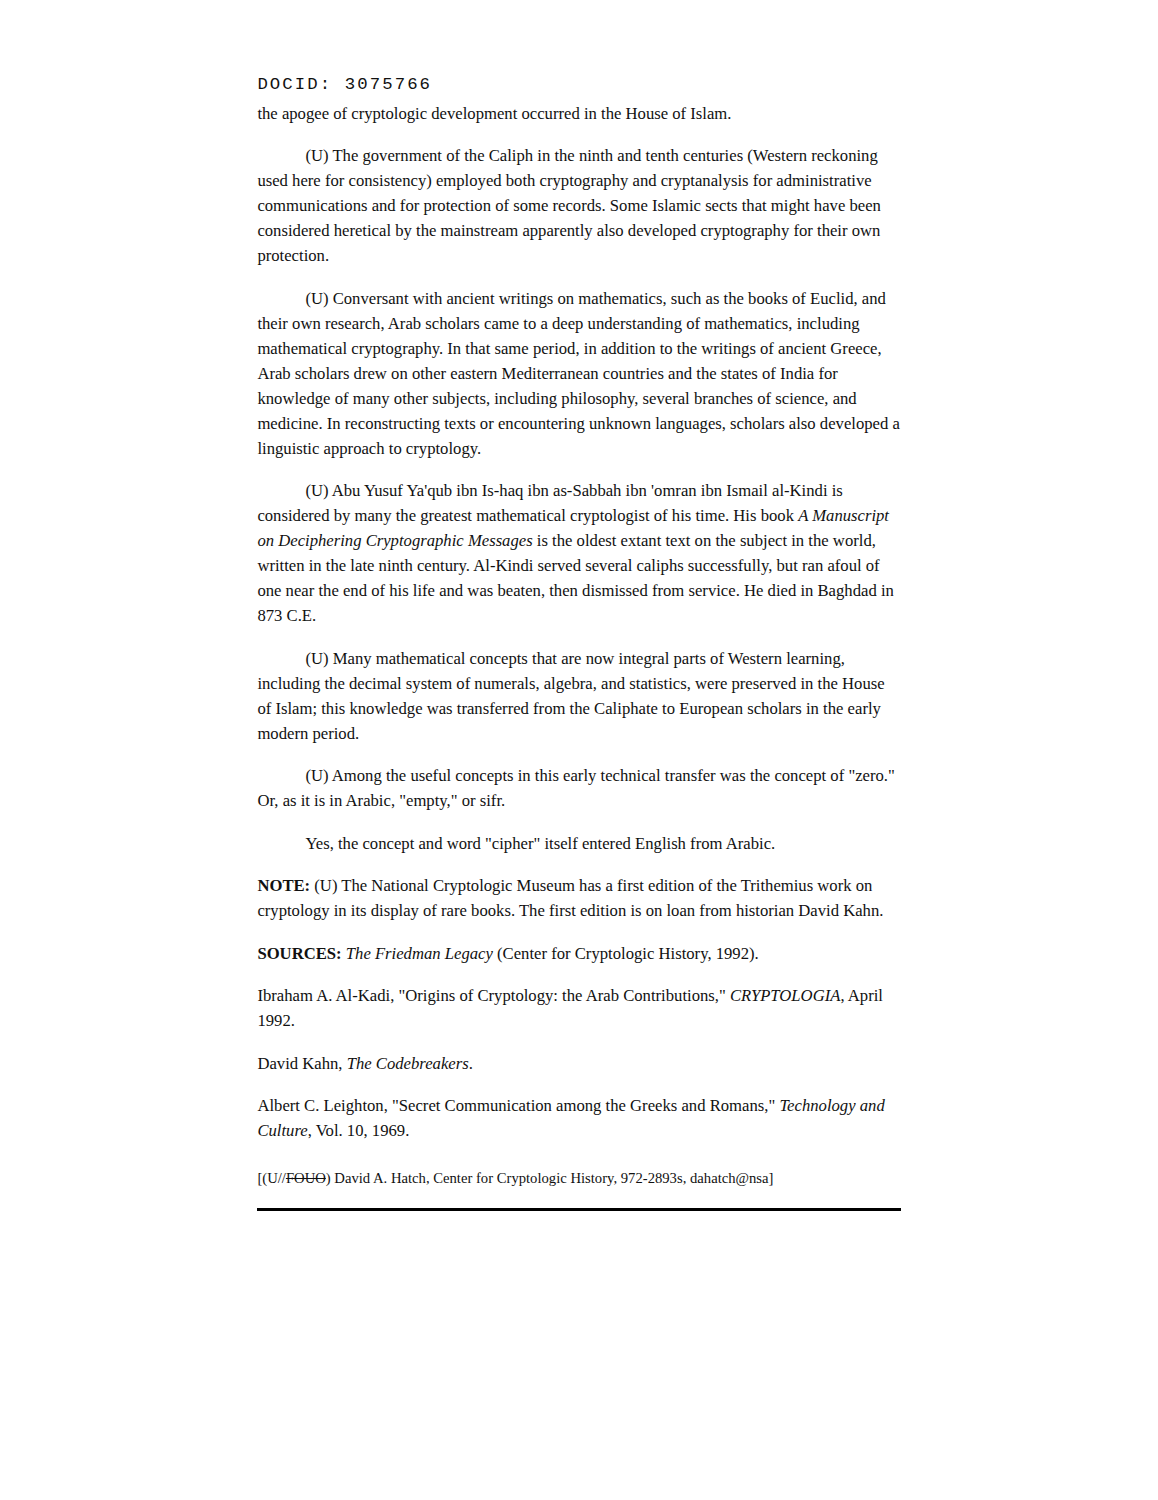DOCID: 3075766
the apogee of cryptologic development occurred in the House of Islam.
(U) The government of the Caliph in the ninth and tenth centuries (Western reckoning used here for consistency) employed both cryptography and cryptanalysis for administrative communications and for protection of some records. Some Islamic sects that might have been considered heretical by the mainstream apparently also developed cryptography for their own protection.
(U) Conversant with ancient writings on mathematics, such as the books of Euclid, and their own research, Arab scholars came to a deep understanding of mathematics, including mathematical cryptography. In that same period, in addition to the writings of ancient Greece, Arab scholars drew on other eastern Mediterranean countries and the states of India for knowledge of many other subjects, including philosophy, several branches of science, and medicine. In reconstructing texts or encountering unknown languages, scholars also developed a linguistic approach to cryptology.
(U) Abu Yusuf Ya'qub ibn Is-haq ibn as-Sabbah ibn 'omran ibn Ismail al-Kindi is considered by many the greatest mathematical cryptologist of his time. His book A Manuscript on Deciphering Cryptographic Messages is the oldest extant text on the subject in the world, written in the late ninth century. Al-Kindi served several caliphs successfully, but ran afoul of one near the end of his life and was beaten, then dismissed from service. He died in Baghdad in 873 C.E.
(U) Many mathematical concepts that are now integral parts of Western learning, including the decimal system of numerals, algebra, and statistics, were preserved in the House of Islam; this knowledge was transferred from the Caliphate to European scholars in the early modern period.
(U) Among the useful concepts in this early technical transfer was the concept of "zero." Or, as it is in Arabic, "empty," or sifr.
Yes, the concept and word "cipher" itself entered English from Arabic.
NOTE: (U) The National Cryptologic Museum has a first edition of the Trithemius work on cryptology in its display of rare books. The first edition is on loan from historian David Kahn.
SOURCES: The Friedman Legacy (Center for Cryptologic History, 1992).
Ibraham A. Al-Kadi, "Origins of Cryptology: the Arab Contributions," CRYPTOLOGIA, April 1992.
David Kahn, The Codebreakers.
Albert C. Leighton, "Secret Communication among the Greeks and Romans," Technology and Culture, Vol. 10, 1969.
[(U//FOUO) David A. Hatch, Center for Cryptologic History, 972-2893s, dahatch@nsa]